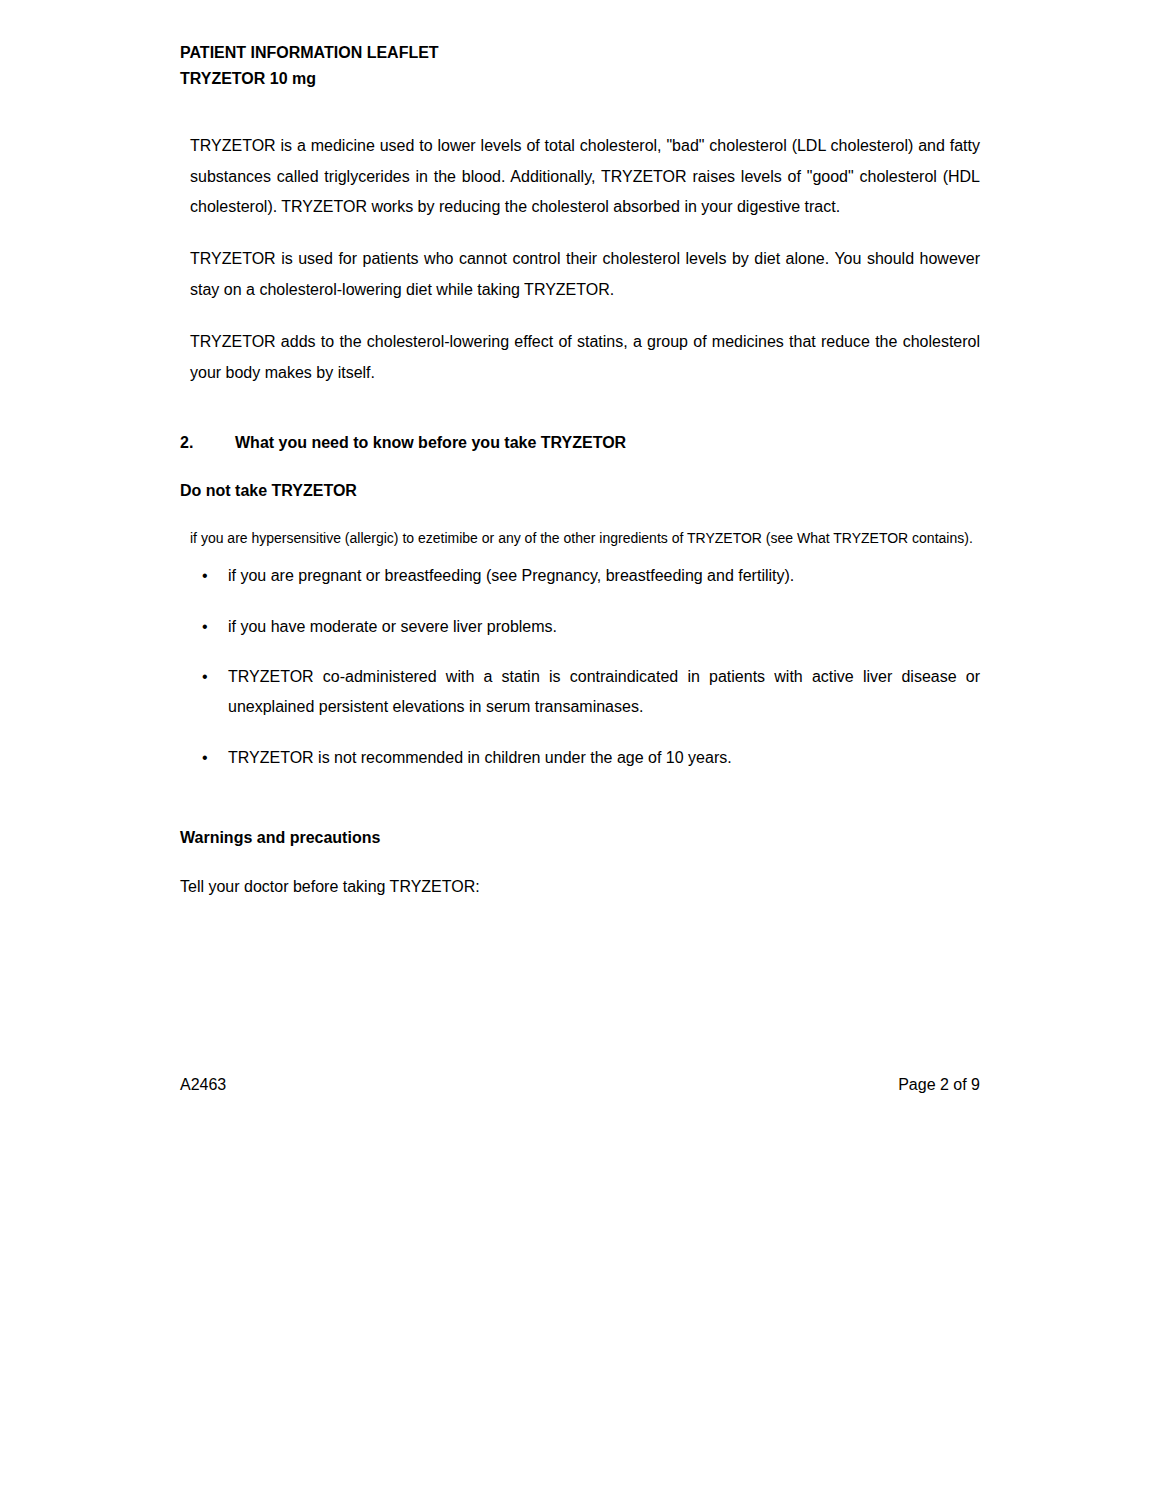PATIENT INFORMATION LEAFLET
TRYZETOR 10 mg
TRYZETOR is a medicine used to lower levels of total cholesterol, "bad" cholesterol (LDL cholesterol) and fatty substances called triglycerides in the blood. Additionally, TRYZETOR raises levels of "good" cholesterol (HDL cholesterol). TRYZETOR works by reducing the cholesterol absorbed in your digestive tract.
TRYZETOR is used for patients who cannot control their cholesterol levels by diet alone. You should however stay on a cholesterol-lowering diet while taking TRYZETOR.
TRYZETOR adds to the cholesterol-lowering effect of statins, a group of medicines that reduce the cholesterol your body makes by itself.
2. What you need to know before you take TRYZETOR
Do not take TRYZETOR
if you are hypersensitive (allergic) to ezetimibe or any of the other ingredients of TRYZETOR (see What TRYZETOR contains).
if you are pregnant or breastfeeding (see Pregnancy, breastfeeding and fertility).
if you have moderate or severe liver problems.
TRYZETOR co-administered with a statin is contraindicated in patients with active liver disease or unexplained persistent elevations in serum transaminases.
TRYZETOR is not recommended in children under the age of 10 years.
Warnings and precautions
Tell your doctor before taking TRYZETOR:
A2463 Page 2 of 9